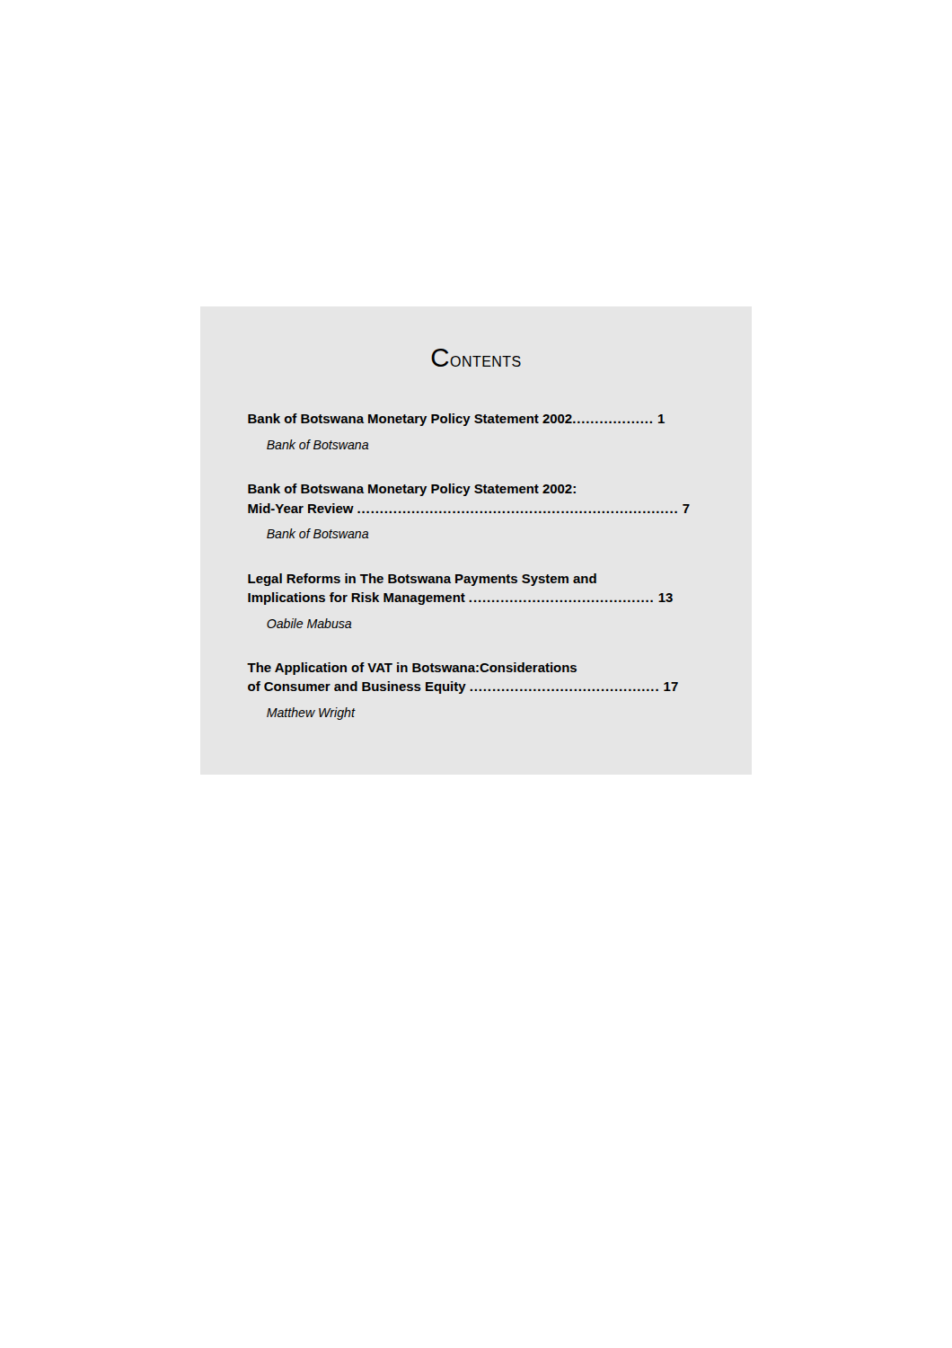Contents
Bank of Botswana Monetary Policy Statement 2002.................. 1
Bank of Botswana
Bank of Botswana Monetary Policy Statement 2002:
Mid-Year Review ....................................................................... 7
Bank of Botswana
Legal Reforms in The Botswana Payments System and
Implications for Risk Management ......................................... 13
Oabile Mabusa
The Application of VAT in Botswana:Considerations
of Consumer and Business Equity .......................................... 17
Matthew Wright